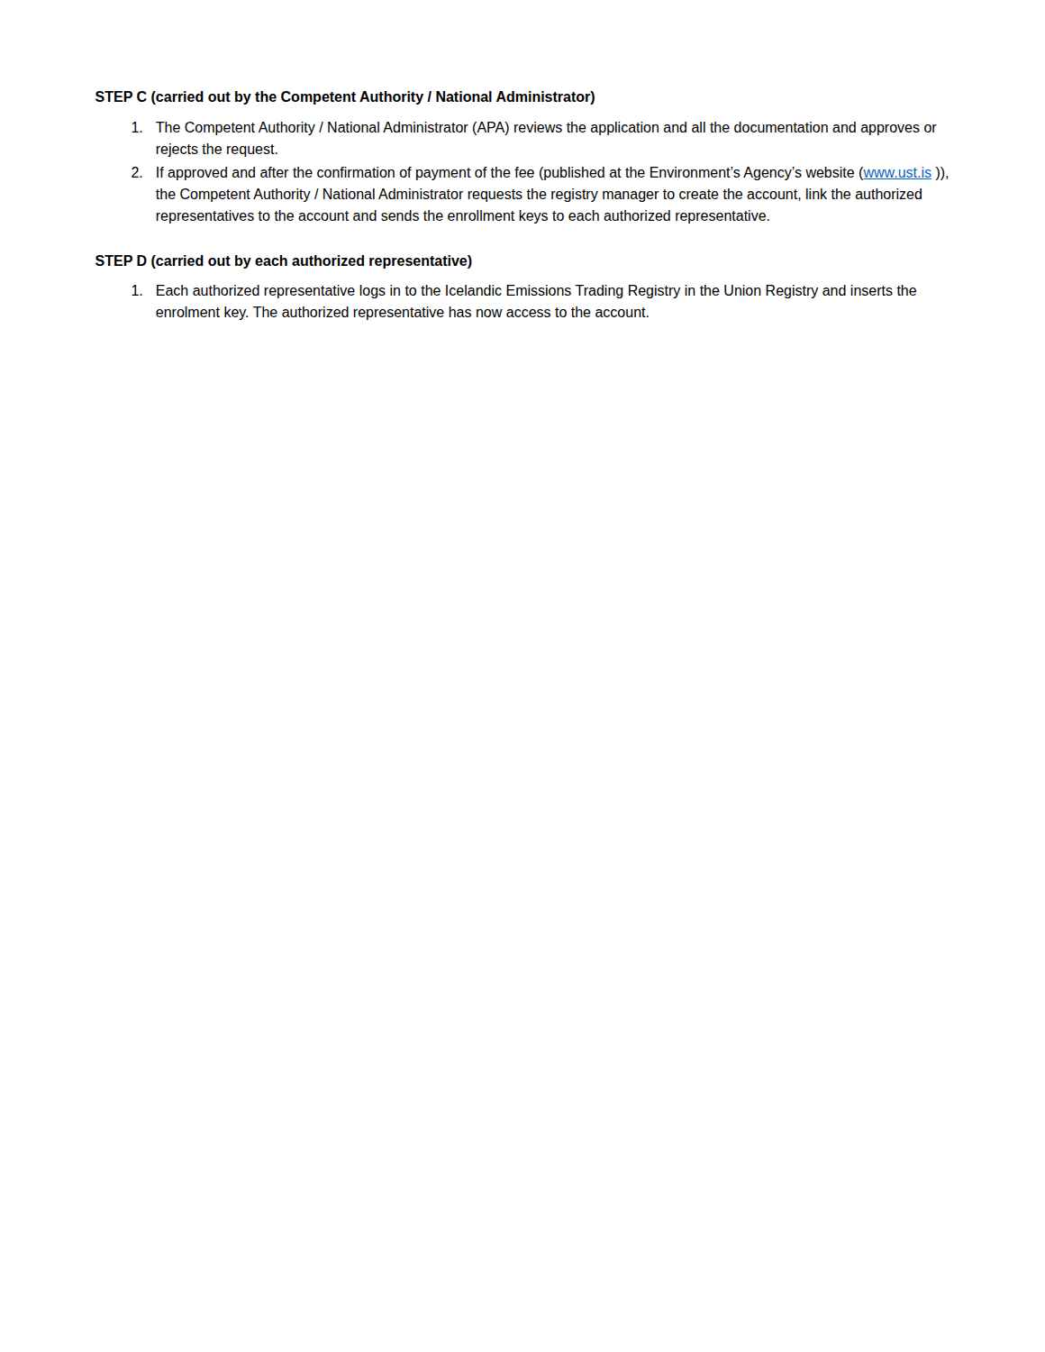STEP C (carried out by the Competent Authority / National Administrator)
The Competent Authority / National Administrator (APA) reviews the application and all the documentation and approves or rejects the request.
If approved and after the confirmation of payment of the fee (published at the Environment’s Agency’s website (www.ust.is )), the Competent Authority / National Administrator requests the registry manager to create the account, link the authorized representatives to the account and sends the enrollment keys to each authorized representative.
STEP D (carried out by each authorized representative)
Each authorized representative logs in to the Icelandic Emissions Trading Registry in the Union Registry and inserts the enrolment key. The authorized representative has now access to the account.